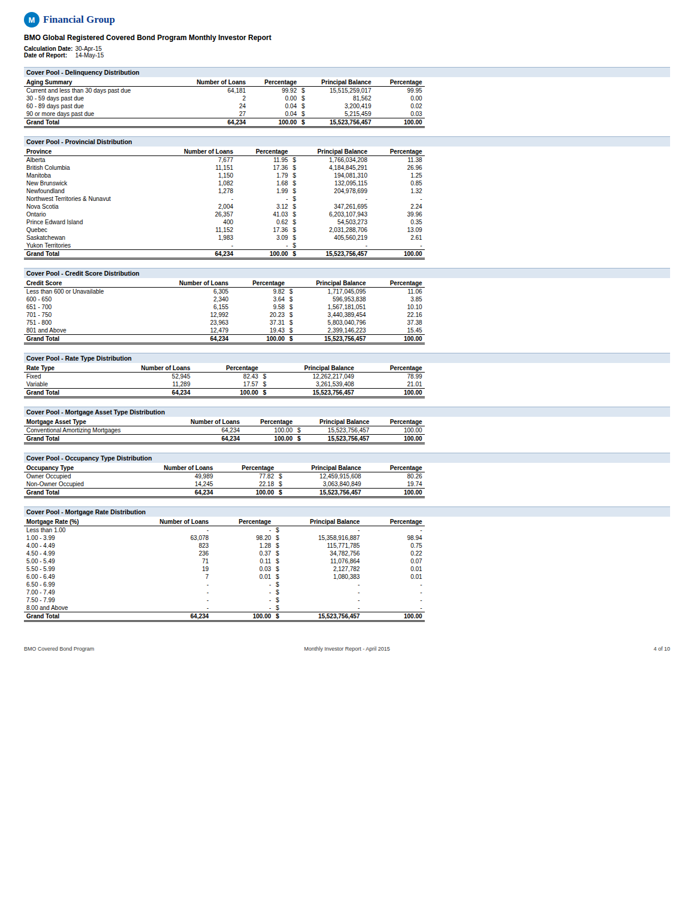M
Financial Group
BMO Global Registered Covered Bond Program Monthly Investor Report
| Calculation Date: | 30-Apr-15 |
| Date of Report: | 14-May-15 |
Cover Pool - Delinquency Distribution
| Aging Summary | Number of Loans | Percentage | Principal Balance | Percentage |
| --- | --- | --- | --- | --- |
| Current and less than 30 days past due | 64,181 | 99.92 | $ | 15,515,259,017 | 99.95 |
| 30 - 59 days past due | 2 | 0.00 | $ | 81,562 | 0.00 |
| 60 - 89 days past due | 24 | 0.04 | $ | 3,200,419 | 0.02 |
| 90 or more days past due | 27 | 0.04 | $ | 5,215,459 | 0.03 |
| Grand Total | 64,234 | 100.00 | $ | 15,523,756,457 | 100.00 |
Cover Pool - Provincial Distribution
| Province | Number of Loans | Percentage | Principal Balance | Percentage |
| --- | --- | --- | --- | --- |
| Alberta | 7,677 | 11.95 | $ | 1,766,034,208 | 11.38 |
| British Columbia | 11,151 | 17.36 | $ | 4,184,845,291 | 26.96 |
| Manitoba | 1,150 | 1.79 | $ | 194,081,310 | 1.25 |
| New Brunswick | 1,082 | 1.68 | $ | 132,095,115 | 0.85 |
| Newfoundland | 1,278 | 1.99 | $ | 204,978,699 | 1.32 |
| Northwest Territories & Nunavut | - | - | $ | - | - |
| Nova Scotia | 2,004 | 3.12 | $ | 347,261,695 | 2.24 |
| Ontario | 26,357 | 41.03 | $ | 6,203,107,943 | 39.96 |
| Prince Edward Island | 400 | 0.62 | $ | 54,503,273 | 0.35 |
| Quebec | 11,152 | 17.36 | $ | 2,031,288,706 | 13.09 |
| Saskatchewan | 1,983 | 3.09 | $ | 405,560,219 | 2.61 |
| Yukon Territories | - | - | $ | - | - |
| Grand Total | 64,234 | 100.00 | $ | 15,523,756,457 | 100.00 |
Cover Pool - Credit Score Distribution
| Credit Score | Number of Loans | Percentage | Principal Balance | Percentage |
| --- | --- | --- | --- | --- |
| Less than 600 or Unavailable | 6,305 | 9.82 | $ | 1,717,045,095 | 11.06 |
| 600 - 650 | 2,340 | 3.64 | $ | 596,953,838 | 3.85 |
| 651 - 700 | 6,155 | 9.58 | $ | 1,567,181,051 | 10.10 |
| 701 - 750 | 12,992 | 20.23 | $ | 3,440,389,454 | 22.16 |
| 751 - 800 | 23,963 | 37.31 | $ | 5,803,040,796 | 37.38 |
| 801 and Above | 12,479 | 19.43 | $ | 2,399,146,223 | 15.45 |
| Grand Total | 64,234 | 100.00 | $ | 15,523,756,457 | 100.00 |
Cover Pool - Rate Type Distribution
| Rate Type | Number of Loans | Percentage | Principal Balance | Percentage |
| --- | --- | --- | --- | --- |
| Fixed | 52,945 | 82.43 | $ | 12,262,217,049 | 78.99 |
| Variable | 11,289 | 17.57 | $ | 3,261,539,408 | 21.01 |
| Grand Total | 64,234 | 100.00 | $ | 15,523,756,457 | 100.00 |
Cover Pool - Mortgage Asset Type Distribution
| Mortgage Asset Type | Number of Loans | Percentage | Principal Balance | Percentage |
| --- | --- | --- | --- | --- |
| Conventional Amortizing Mortgages | 64,234 | 100.00 | $ | 15,523,756,457 | 100.00 |
| Grand Total | 64,234 | 100.00 | $ | 15,523,756,457 | 100.00 |
Cover Pool - Occupancy Type Distribution
| Occupancy Type | Number of Loans | Percentage | Principal Balance | Percentage |
| --- | --- | --- | --- | --- |
| Owner Occupied | 49,989 | 77.82 | $ | 12,459,915,608 | 80.26 |
| Non-Owner Occupied | 14,245 | 22.18 | $ | 3,063,840,849 | 19.74 |
| Grand Total | 64,234 | 100.00 | $ | 15,523,756,457 | 100.00 |
Cover Pool - Mortgage Rate Distribution
| Mortgage Rate (%) | Number of Loans | Percentage | Principal Balance | Percentage |
| --- | --- | --- | --- | --- |
| Less than 1.00 | - | - | $ | - | - |
| 1.00 - 3.99 | 63,078 | 98.20 | $ | 15,358,916,887 | 98.94 |
| 4.00 - 4.49 | 823 | 1.28 | $ | 115,771,785 | 0.75 |
| 4.50 - 4.99 | 236 | 0.37 | $ | 34,782,756 | 0.22 |
| 5.00 - 5.49 | 71 | 0.11 | $ | 11,076,864 | 0.07 |
| 5.50 - 5.99 | 19 | 0.03 | $ | 2,127,782 | 0.01 |
| 6.00 - 6.49 | 7 | 0.01 | $ | 1,080,383 | 0.01 |
| 6.50 - 6.99 | - | - | $ | - | - |
| 7.00 - 7.49 | - | - | $ | - | - |
| 7.50 - 7.99 | - | - | $ | - | - |
| 8.00 and Above | - | - | $ | - | - |
| Grand Total | 64,234 | 100.00 | $ | 15,523,756,457 | 100.00 |
BMO Covered Bond Program
Monthly Investor Report - April 2015
4 of 10